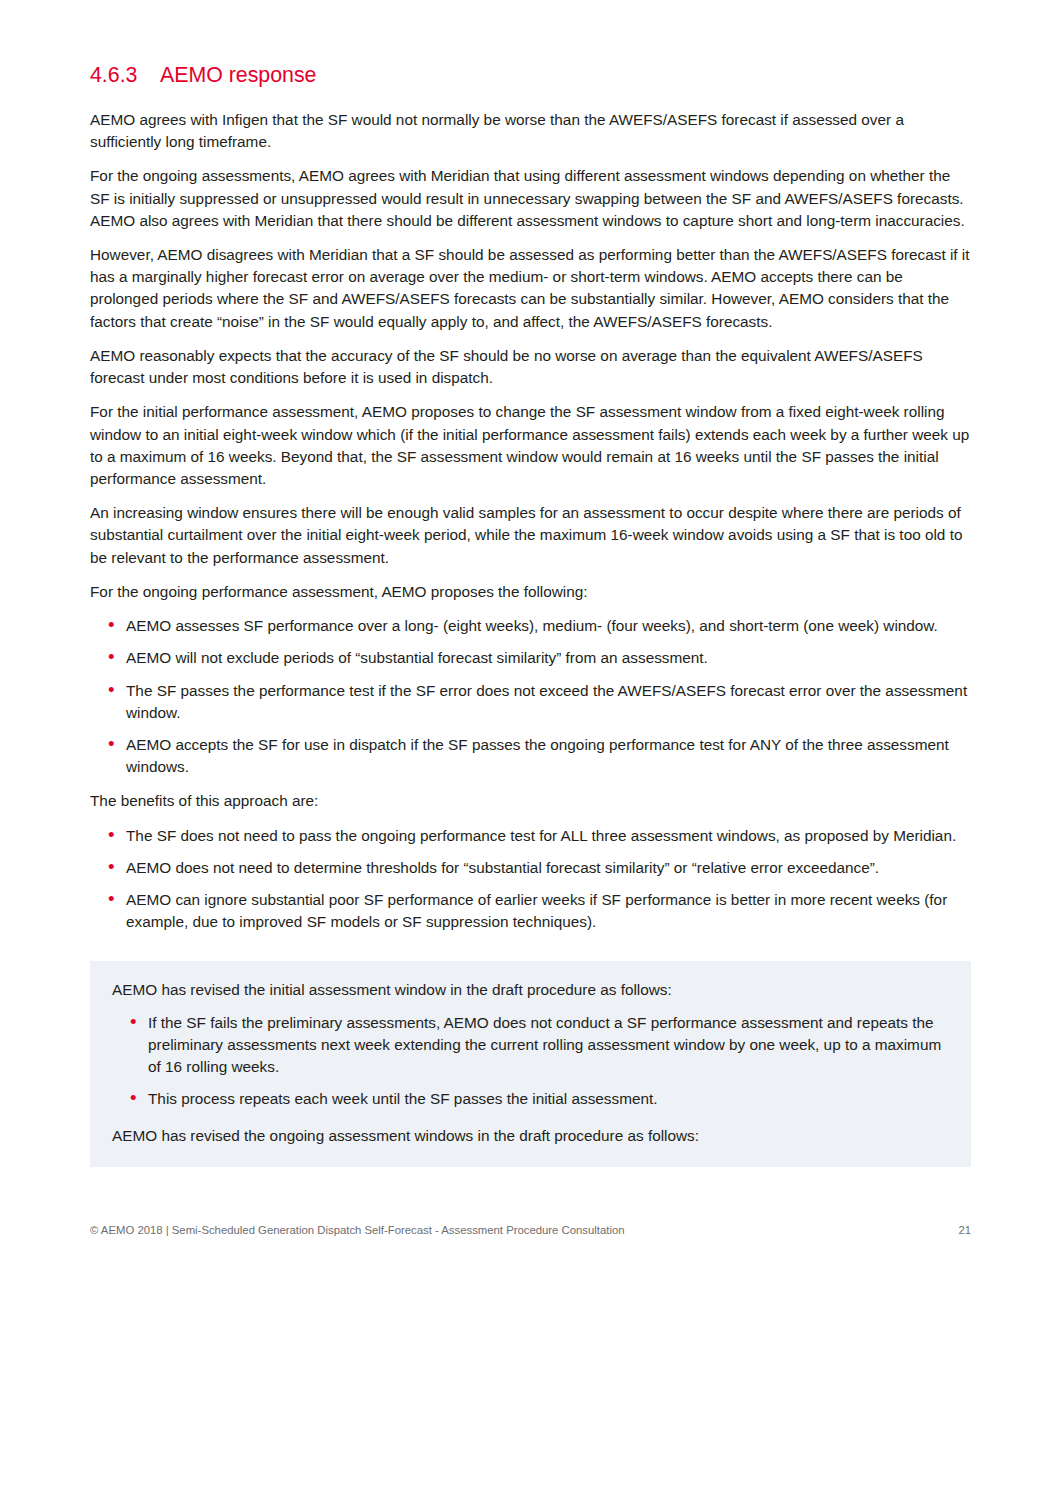4.6.3 AEMO response
AEMO agrees with Infigen that the SF would not normally be worse than the AWEFS/ASEFS forecast if assessed over a sufficiently long timeframe.
For the ongoing assessments, AEMO agrees with Meridian that using different assessment windows depending on whether the SF is initially suppressed or unsuppressed would result in unnecessary swapping between the SF and AWEFS/ASEFS forecasts. AEMO also agrees with Meridian that there should be different assessment windows to capture short and long-term inaccuracies.
However, AEMO disagrees with Meridian that a SF should be assessed as performing better than the AWEFS/ASEFS forecast if it has a marginally higher forecast error on average over the medium- or short-term windows. AEMO accepts there can be prolonged periods where the SF and AWEFS/ASEFS forecasts can be substantially similar. However, AEMO considers that the factors that create “noise” in the SF would equally apply to, and affect, the AWEFS/ASEFS forecasts.
AEMO reasonably expects that the accuracy of the SF should be no worse on average than the equivalent AWEFS/ASEFS forecast under most conditions before it is used in dispatch.
For the initial performance assessment, AEMO proposes to change the SF assessment window from a fixed eight-week rolling window to an initial eight-week window which (if the initial performance assessment fails) extends each week by a further week up to a maximum of 16 weeks. Beyond that, the SF assessment window would remain at 16 weeks until the SF passes the initial performance assessment.
An increasing window ensures there will be enough valid samples for an assessment to occur despite where there are periods of substantial curtailment over the initial eight-week period, while the maximum 16-week window avoids using a SF that is too old to be relevant to the performance assessment.
For the ongoing performance assessment, AEMO proposes the following:
AEMO assesses SF performance over a long- (eight weeks), medium- (four weeks), and short-term (one week) window.
AEMO will not exclude periods of “substantial forecast similarity” from an assessment.
The SF passes the performance test if the SF error does not exceed the AWEFS/ASEFS forecast error over the assessment window.
AEMO accepts the SF for use in dispatch if the SF passes the ongoing performance test for ANY of the three assessment windows.
The benefits of this approach are:
The SF does not need to pass the ongoing performance test for ALL three assessment windows, as proposed by Meridian.
AEMO does not need to determine thresholds for “substantial forecast similarity” or “relative error exceedance”.
AEMO can ignore substantial poor SF performance of earlier weeks if SF performance is better in more recent weeks (for example, due to improved SF models or SF suppression techniques).
AEMO has revised the initial assessment window in the draft procedure as follows:
If the SF fails the preliminary assessments, AEMO does not conduct a SF performance assessment and repeats the preliminary assessments next week extending the current rolling assessment window by one week, up to a maximum of 16 rolling weeks.
This process repeats each week until the SF passes the initial assessment.
AEMO has revised the ongoing assessment windows in the draft procedure as follows:
© AEMO 2018 | Semi-Scheduled Generation Dispatch Self-Forecast - Assessment Procedure Consultation
21